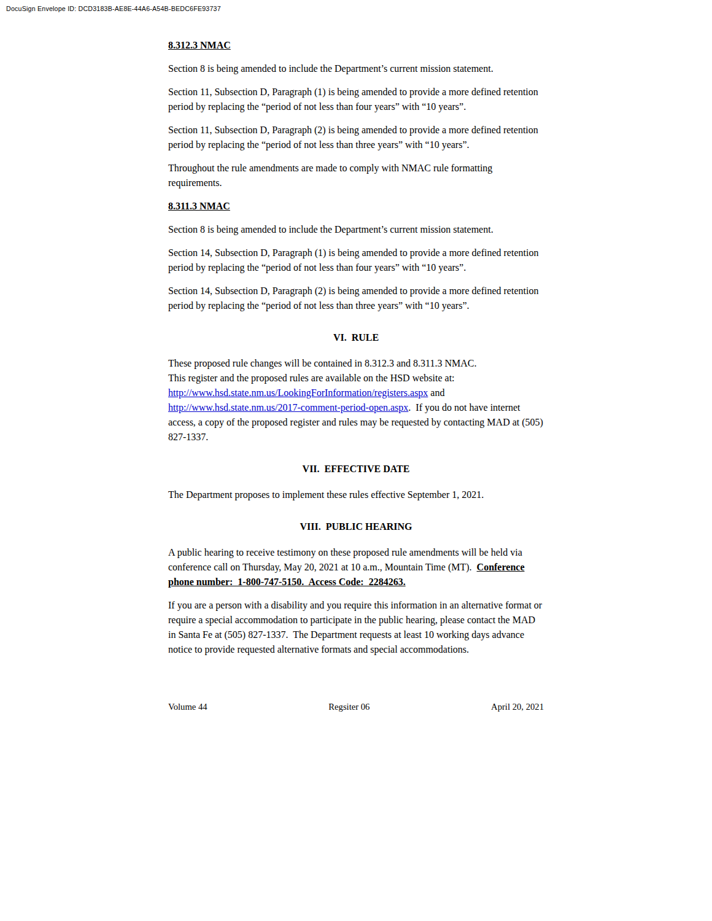DocuSign Envelope ID: DCD3183B-AE8E-44A6-A54B-BEDC6FE93737
8.312.3 NMAC
Section 8 is being amended to include the Department’s current mission statement.
Section 11, Subsection D, Paragraph (1) is being amended to provide a more defined retention period by replacing the “period of not less than four years” with “10 years”.
Section 11, Subsection D, Paragraph (2) is being amended to provide a more defined retention period by replacing the “period of not less than three years” with “10 years”.
Throughout the rule amendments are made to comply with NMAC rule formatting requirements.
8.311.3 NMAC
Section 8 is being amended to include the Department’s current mission statement.
Section 14, Subsection D, Paragraph (1) is being amended to provide a more defined retention period by replacing the “period of not less than four years” with “10 years”.
Section 14, Subsection D, Paragraph (2) is being amended to provide a more defined retention period by replacing the “period of not less than three years” with “10 years”.
VI. RULE
These proposed rule changes will be contained in 8.312.3 and 8.311.3 NMAC.
This register and the proposed rules are available on the HSD website at:
http://www.hsd.state.nm.us/LookingForInformation/registers.aspx and
http://www.hsd.state.nm.us/2017-comment-period-open.aspx. If you do not have internet access, a copy of the proposed register and rules may be requested by contacting MAD at (505) 827-1337.
VII. EFFECTIVE DATE
The Department proposes to implement these rules effective September 1, 2021.
VIII. PUBLIC HEARING
A public hearing to receive testimony on these proposed rule amendments will be held via conference call on Thursday, May 20, 2021 at 10 a.m., Mountain Time (MT). Conference phone number: 1-800-747-5150. Access Code: 2284263.
If you are a person with a disability and you require this information in an alternative format or require a special accommodation to participate in the public hearing, please contact the MAD in Santa Fe at (505) 827-1337. The Department requests at least 10 working days advance notice to provide requested alternative formats and special accommodations.
Volume 44 Regsiter 06 April 20, 2021